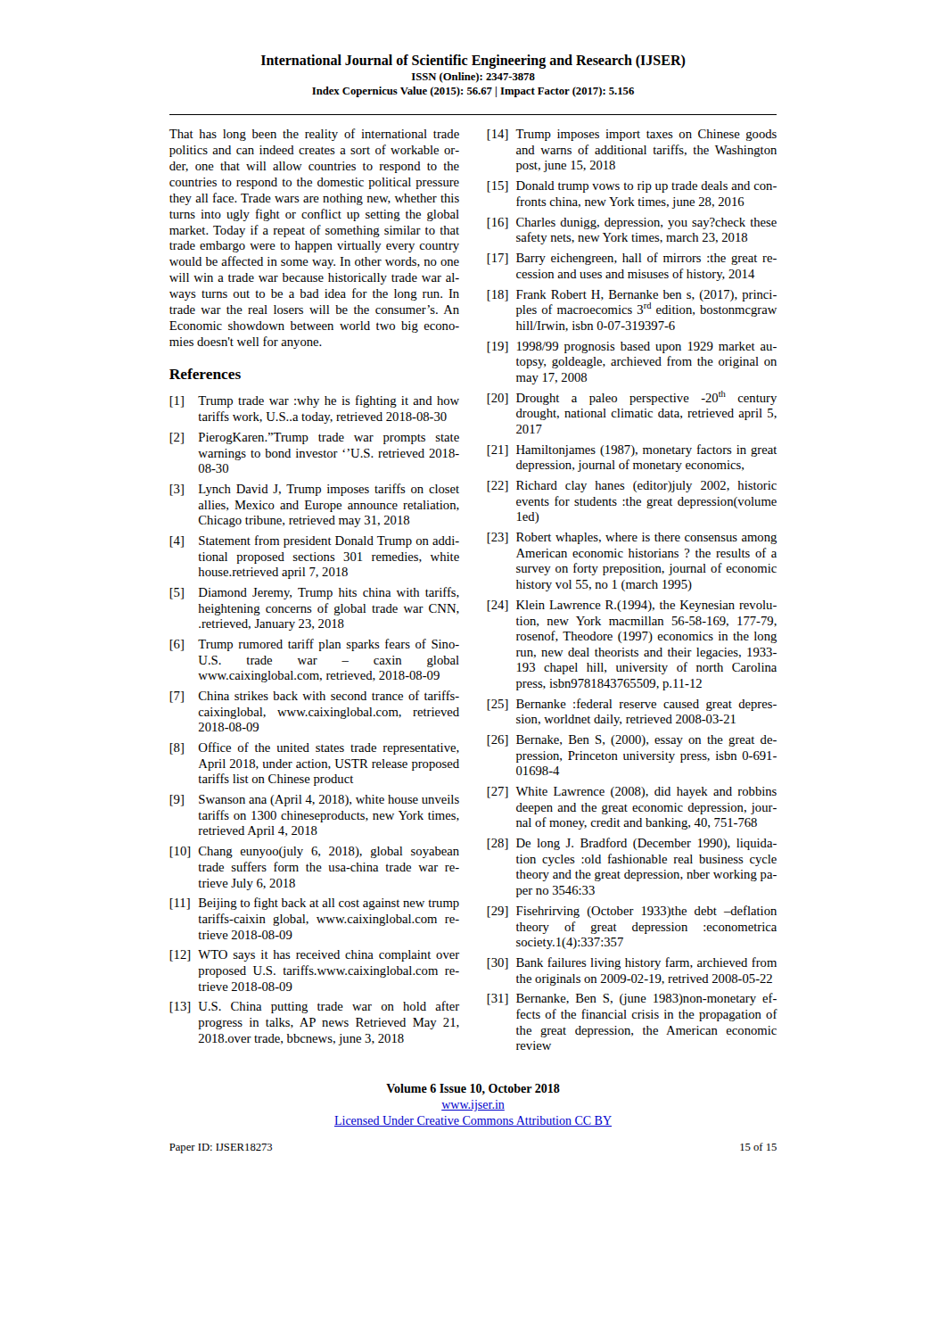International Journal of Scientific Engineering and Research (IJSER)
ISSN (Online): 2347-3878
Index Copernicus Value (2015): 56.67 | Impact Factor (2017): 5.156
That has long been the reality of international trade politics and can indeed creates a sort of workable order, one that will allow countries to respond to the countries to respond to the domestic political pressure they all face. Trade wars are nothing new, whether this turns into ugly fight or conflict up setting the global market. Today if a repeat of something similar to that trade embargo were to happen virtually every country would be affected in some way. In other words, no one will win a trade war because historically trade war always turns out to be a bad idea for the long run. In trade war the real losers will be the consumer’s. An Economic showdown between world two big economies doesn't well for anyone.
References
Trump trade war :why he is fighting it and how tariffs work, U.S..a today, retrieved 2018-08-30
PierogKaren.”Trump trade war prompts state warnings to bond investor ‘’U.S. retrieved 2018-08-30
Lynch David J, Trump imposes tariffs on closet allies, Mexico and Europe announce retaliation, Chicago tribune, retrieved may 31, 2018
Statement from president Donald Trump on additional proposed sections 301 remedies, white house.retrieved april 7, 2018
Diamond Jeremy, Trump hits china with tariffs, heightening concerns of global trade war CNN, .retrieved, January 23, 2018
Trump rumored tariff plan sparks fears of Sino-U.S. trade war – caxin global www.caixinglobal.com, retrieved, 2018-08-09
China strikes back with second trance of tariffs-caixinglobal, www.caixinglobal.com, retrieved 2018-08-09
Office of the united states trade representative, April 2018, under action, USTR release proposed tariffs list on Chinese product
Swanson ana (April 4, 2018), white house unveils tariffs on 1300 chineseproducts, new York times, retrieved April 4, 2018
Chang eunyoo(july 6, 2018), global soyabean trade suffers form the usa-china trade war retrieve July 6, 2018
Beijing to fight back at all cost against new trump tariffs-caixin global, www.caixinglobal.com retrieve 2018-08-09
WTO says it has received china complaint over proposed U.S. tariffs.www.caixinglobal.com retrieve 2018-08-09
U.S. China putting trade war on hold after progress in talks, AP news Retrieved May 21, 2018.over trade, bbcnews, june 3, 2018
Trump imposes import taxes on Chinese goods and warns of additional tariffs, the Washington post, june 15, 2018
Donald trump vows to rip up trade deals and confronts china, new York times, june 28, 2016
Charles dunigg, depression, you say?check these safety nets, new York times, march 23, 2018
Barry eichengreen, hall of mirrors :the great recession and uses and misuses of history, 2014
Frank Robert H, Bernanke ben s, (2017), principles of macroecomics 3rd edition, bostonmcgraw hill/Irwin, isbn 0-07-319397-6
1998/99 prognosis based upon 1929 market autopsy, goldeagle, archieved from the original on may 17, 2008
Drought a paleo perspective -20th century drought, national climatic data, retrieved april 5, 2017
Hamiltonjames (1987), monetary factors in great depression, journal of monetary economics,
Richard clay hanes (editor)july 2002, historic events for students :the great depression(volume 1ed)
Robert whaples, where is there consensus among American economic historians ? the results of a survey on forty preposition, journal of economic history vol 55, no 1 (march 1995)
Klein Lawrence R.(1994), the Keynesian revolution, new York macmillan 56-58-169, 177-79, rosenof, Theodore (1997) economics in the long run, new deal theorists and their legacies, 1933-193 chapel hill, university of north Carolina press, isbn9781843765509, p.11-12
Bernanke :federal reserve caused great depression, worldnet daily, retrieved 2008-03-21
Bernake, Ben S, (2000), essay on the great depression, Princeton university press, isbn 0-691-01698-4
White Lawrence (2008), did hayek and robbins deepen and the great economic depression, journal of money, credit and banking, 40, 751-768
De long J. Bradford (December 1990), liquidation cycles :old fashionable real business cycle theory and the great depression, nber working paper no 3546:33
Fisehrirving (October 1933)the debt –deflation theory of great depression :econometrica society.1(4):337:357
Bank failures living history farm, archieved from the originals on 2009-02-19, retrived 2008-05-22
Bernanke, Ben S, (june 1983)non-monetary effects of the financial crisis in the propagation of the great depression, the American economic review
Volume 6 Issue 10, October 2018
www.ijser.in
Licensed Under Creative Commons Attribution CC BY
Paper ID: IJSER18273
15 of 15